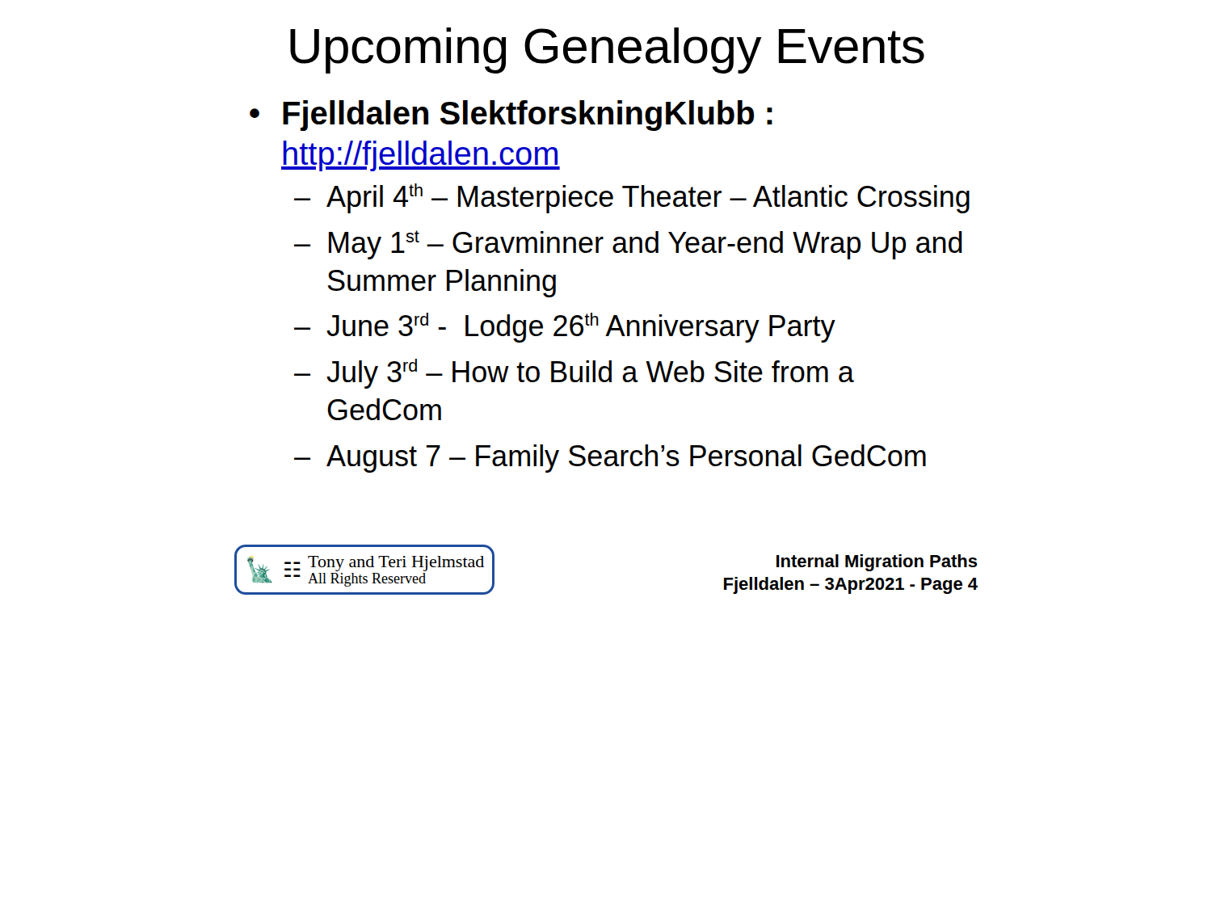Upcoming Genealogy Events
Fjelldalen SlektforskningKlubb :
http://fjelldalen.com
April 4th – Masterpiece Theater – Atlantic Crossing
May 1st – Gravminner and Year-end Wrap Up and Summer Planning
June 3rd - Lodge 26th Anniversary Party
July 3rd – How to Build a Web Site from a GedCom
August 7 – Family Search’s Personal GedCom
🗽 ☷ Tony and Teri Hjelmstad All Rights Reserved
Internal Migration Paths
Fjelldalen – 3Apr2021 - Page 4